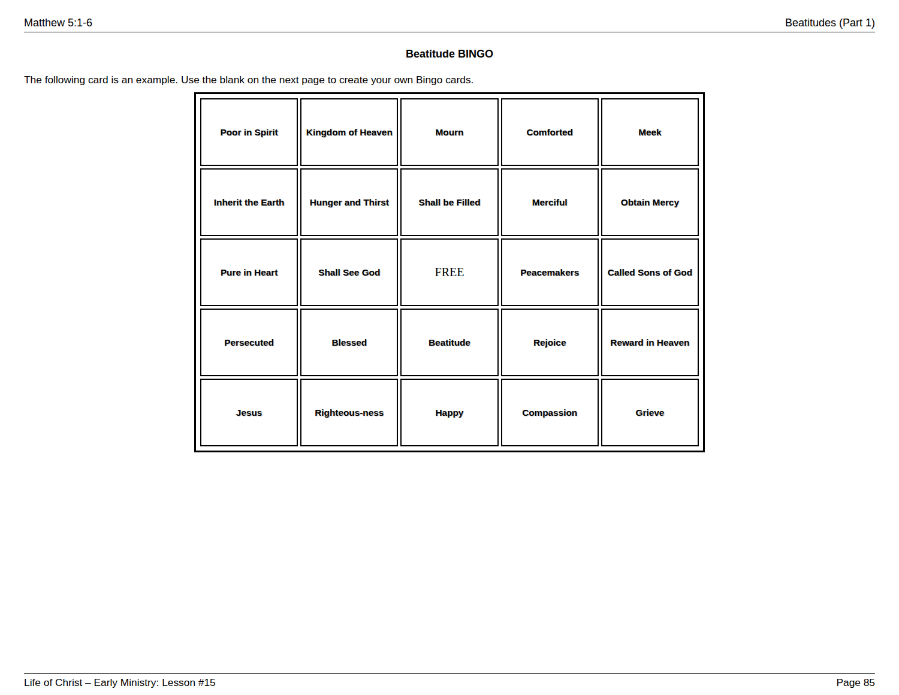Matthew 5:1-6
Beatitudes (Part 1)
Beatitude BINGO
The following card is an example. Use the blank on the next page to create your own Bingo cards.
| Poor in Spirit | Kingdom of Heaven | Mourn | Comforted | Meek |
| Inherit the Earth | Hunger and Thirst | Shall be Filled | Merciful | Obtain Mercy |
| Pure in Heart | Shall See God | FREE | Peacemakers | Called Sons of God |
| Persecuted | Blessed | Beatitude | Rejoice | Reward in Heaven |
| Jesus | Righteous-ness | Happy | Compassion | Grieve |
Life of Christ – Early Ministry: Lesson #15
Page 85